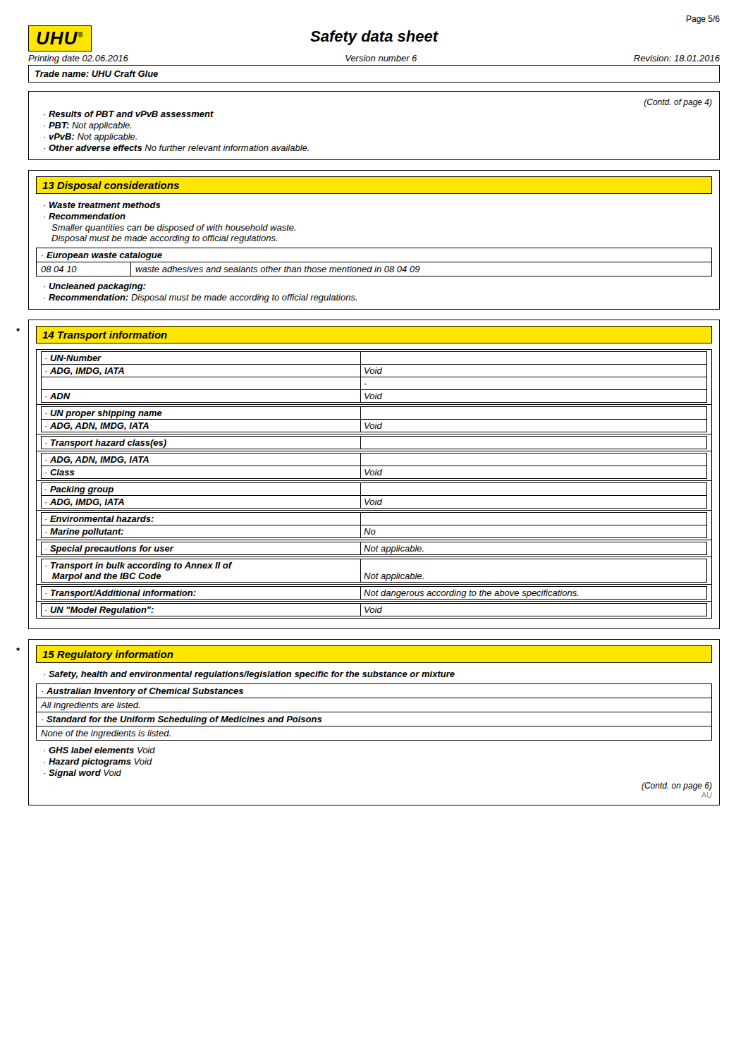Page 5/6
UHU®
Safety data sheet
Printing date 02.06.2016 Version number 6 Revision: 18.01.2016
Trade name: UHU Craft Glue
(Contd. of page 4)
· Results of PBT and vPvB assessment
· PBT: Not applicable.
· vPvB: Not applicable.
· Other adverse effects No further relevant information available.
13 Disposal considerations
· Waste treatment methods
· Recommendation
Smaller quantities can be disposed of with household waste.
Disposal must be made according to official regulations.
| · European waste catalogue |
| 08 04 10 | waste adhesives and sealants other than those mentioned in 08 04 09 |
· Uncleaned packaging:
· Recommendation: Disposal must be made according to official regulations.
*
14 Transport information
| / · UN-Number / / / · ADG, IMDG, IATA / Void / / / - / / · ADN / Void / |
| / · UN proper shipping name / / / · ADG, ADN, IMDG, IATA / Void / |
| / · Transport hazard class(es) / / |
| / · ADG, ADN, IMDG, IATA / / / · Class / Void / |
| / · Packing group / / / · ADG, IMDG, IATA / Void / |
| / · Environmental hazards: / / / · Marine pollutant: / No / |
| / · Special precautions for user / Not applicable. / |
| / · Transport in bulk according to Annex II of Marpol and the IBC Code / Not applicable. / |
| / · Transport/Additional information: / Not dangerous according to the above specifications. / |
| / · UN "Model Regulation": / Void / |
*
15 Regulatory information
· Safety, health and environmental regulations/legislation specific for the substance or mixture
| · Australian Inventory of Chemical Substances |
| All ingredients are listed. |
| · Standard for the Uniform Scheduling of Medicines and Poisons |
| None of the ingredients is listed. |
· GHS label elements Void
· Hazard pictograms Void
· Signal word Void
(Contd. on page 6)
AU